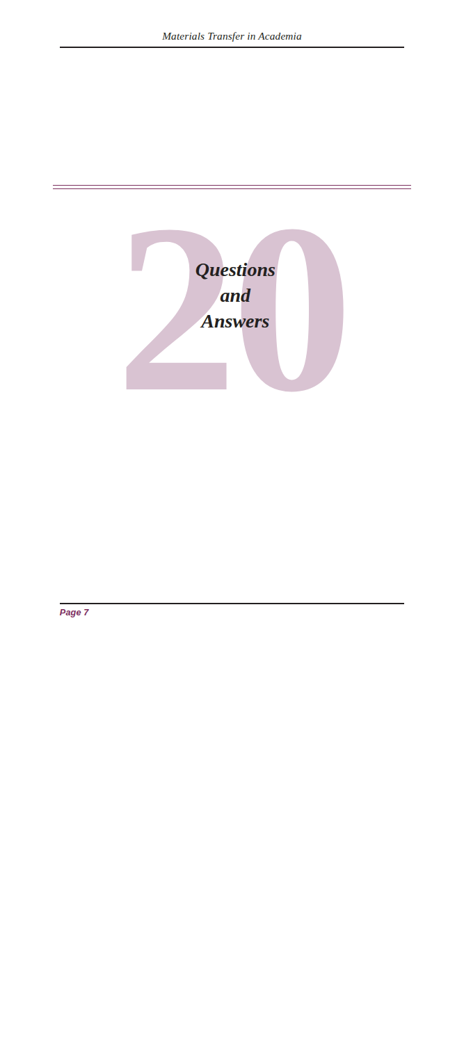Materials Transfer in Academia
20
Questions and Answers
Page 7